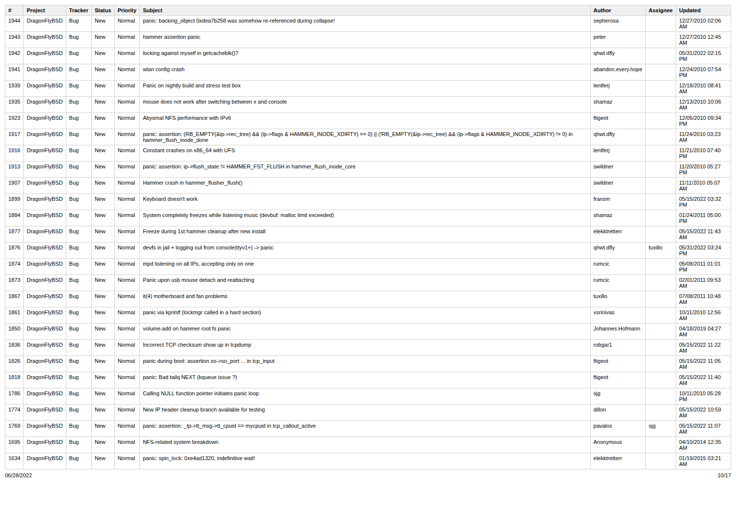| # | Project | Tracker | Status | Priority | Subject | Author | Assignee | Updated |
| --- | --- | --- | --- | --- | --- | --- | --- | --- |
| 1944 | DragonFlyBSD | Bug | New | Normal | panic: backing_object 0xdea7b258 was somehow re-referenced during collapse! | sepherosa | | 12/27/2010 02:06 AM |
| 1943 | DragonFlyBSD | Bug | New | Normal | hammer assertion panic | peter | | 12/27/2010 12:45 AM |
| 1942 | DragonFlyBSD | Bug | New | Normal | locking against myself in getcacheblk()? | qhwt.dfly | | 05/31/2022 02:15 PM |
| 1941 | DragonFlyBSD | Bug | New | Normal | wlan config crash | abandon.every.hope | | 12/24/2010 07:54 PM |
| 1939 | DragonFlyBSD | Bug | New | Normal | Panic on nightly build and stress test box | lentferj | | 12/18/2010 08:41 AM |
| 1935 | DragonFlyBSD | Bug | New | Normal | mouse does not work after switching between x and console | shamaz | | 12/13/2010 10:06 AM |
| 1923 | DragonFlyBSD | Bug | New | Normal | Abysmal NFS performance with IPv6 | ftigeot | | 12/05/2010 09:34 PM |
| 1917 | DragonFlyBSD | Bug | New | Normal | panic: assertion: (RB_EMPTY(&ip->rec_tree) && (ip->flags & HAMMER_INODE_XDIRTY) == 0) // (!RB_EMPTY(&ip->rec_tree) && (ip->flags & HAMMER_INODE_XDIRTY) != 0) in hammer_flush_inode_done | qhwt.dfly | | 11/24/2010 03:23 AM |
| 1916 | DragonFlyBSD | Bug | New | Normal | Constant crashes on x86_64 with UFS | lentferj | | 11/21/2010 07:40 PM |
| 1913 | DragonFlyBSD | Bug | New | Normal | panic: assertion: ip->flush_state != HAMMER_FST_FLUSH in hammer_flush_inode_core | swildner | | 11/20/2010 05:27 PM |
| 1907 | DragonFlyBSD | Bug | New | Normal | Hammer crash in hammer_flusher_flush() | swildner | | 11/11/2010 05:07 AM |
| 1899 | DragonFlyBSD | Bug | New | Normal | Keyboard doesn't work | fransm | | 05/15/2022 03:32 PM |
| 1884 | DragonFlyBSD | Bug | New | Normal | System completely freezes while listening music (devbuf: malloc limit exceeded) | shamaz | | 01/24/2011 05:00 PM |
| 1877 | DragonFlyBSD | Bug | New | Normal | Freeze during 1st hammer cleanup after new install | elekktretterr | | 05/15/2022 11:43 AM |
| 1876 | DragonFlyBSD | Bug | New | Normal | devfs in jail + logging out from console(ttyv1+) -> panic | qhwt.dfly | tuxillo | 05/31/2022 03:24 PM |
| 1874 | DragonFlyBSD | Bug | New | Normal | mpd listening on all IPs, accepting only on one | rumcic | | 05/08/2011 01:01 PM |
| 1873 | DragonFlyBSD | Bug | New | Normal | Panic upon usb mouse detach and reattaching | rumcic | | 02/01/2011 09:53 AM |
| 1867 | DragonFlyBSD | Bug | New | Normal | it(4) motherboard and fan problems | tuxillo | | 07/08/2011 10:48 AM |
| 1861 | DragonFlyBSD | Bug | New | Normal | panic via kprintf (lockmgr called in a hard section) | vsrinivas | | 10/11/2010 12:56 AM |
| 1850 | DragonFlyBSD | Bug | New | Normal | volume-add on hammer root fs panic | Johannes.Hofmann | | 04/18/2019 04:27 AM |
| 1836 | DragonFlyBSD | Bug | New | Normal | Incorrect TCP checksum show up in tcpdump | robgar1 | | 05/15/2022 11:22 AM |
| 1826 | DragonFlyBSD | Bug | New | Normal | panic during boot: assertion so->so_port ... in tcp_input | ftigeot | | 05/15/2022 11:05 AM |
| 1818 | DragonFlyBSD | Bug | New | Normal | panic: Bad tailq NEXT (kqueue issue ?) | ftigeot | | 05/15/2022 11:40 AM |
| 1786 | DragonFlyBSD | Bug | New | Normal | Calling NULL function pointer initiates panic loop | sjg | | 10/11/2010 05:28 PM |
| 1774 | DragonFlyBSD | Bug | New | Normal | New IP header cleanup branch available for testing | dillon | | 05/15/2022 10:59 AM |
| 1769 | DragonFlyBSD | Bug | New | Normal | panic: assertion: _tp->tt_msg->tt_cpuid == mycpuid in tcp_callout_active | pavalos | sjg | 05/15/2022 11:07 AM |
| 1695 | DragonFlyBSD | Bug | New | Normal | NFS-related system breakdown | Anonymous | | 04/10/2014 12:35 AM |
| 1634 | DragonFlyBSD | Bug | New | Normal | panic: spin_lock: 0xe4ad1320, indefinitive wait! | elekktretterr | | 01/19/2015 03:21 AM |
06/28/2022 10/17